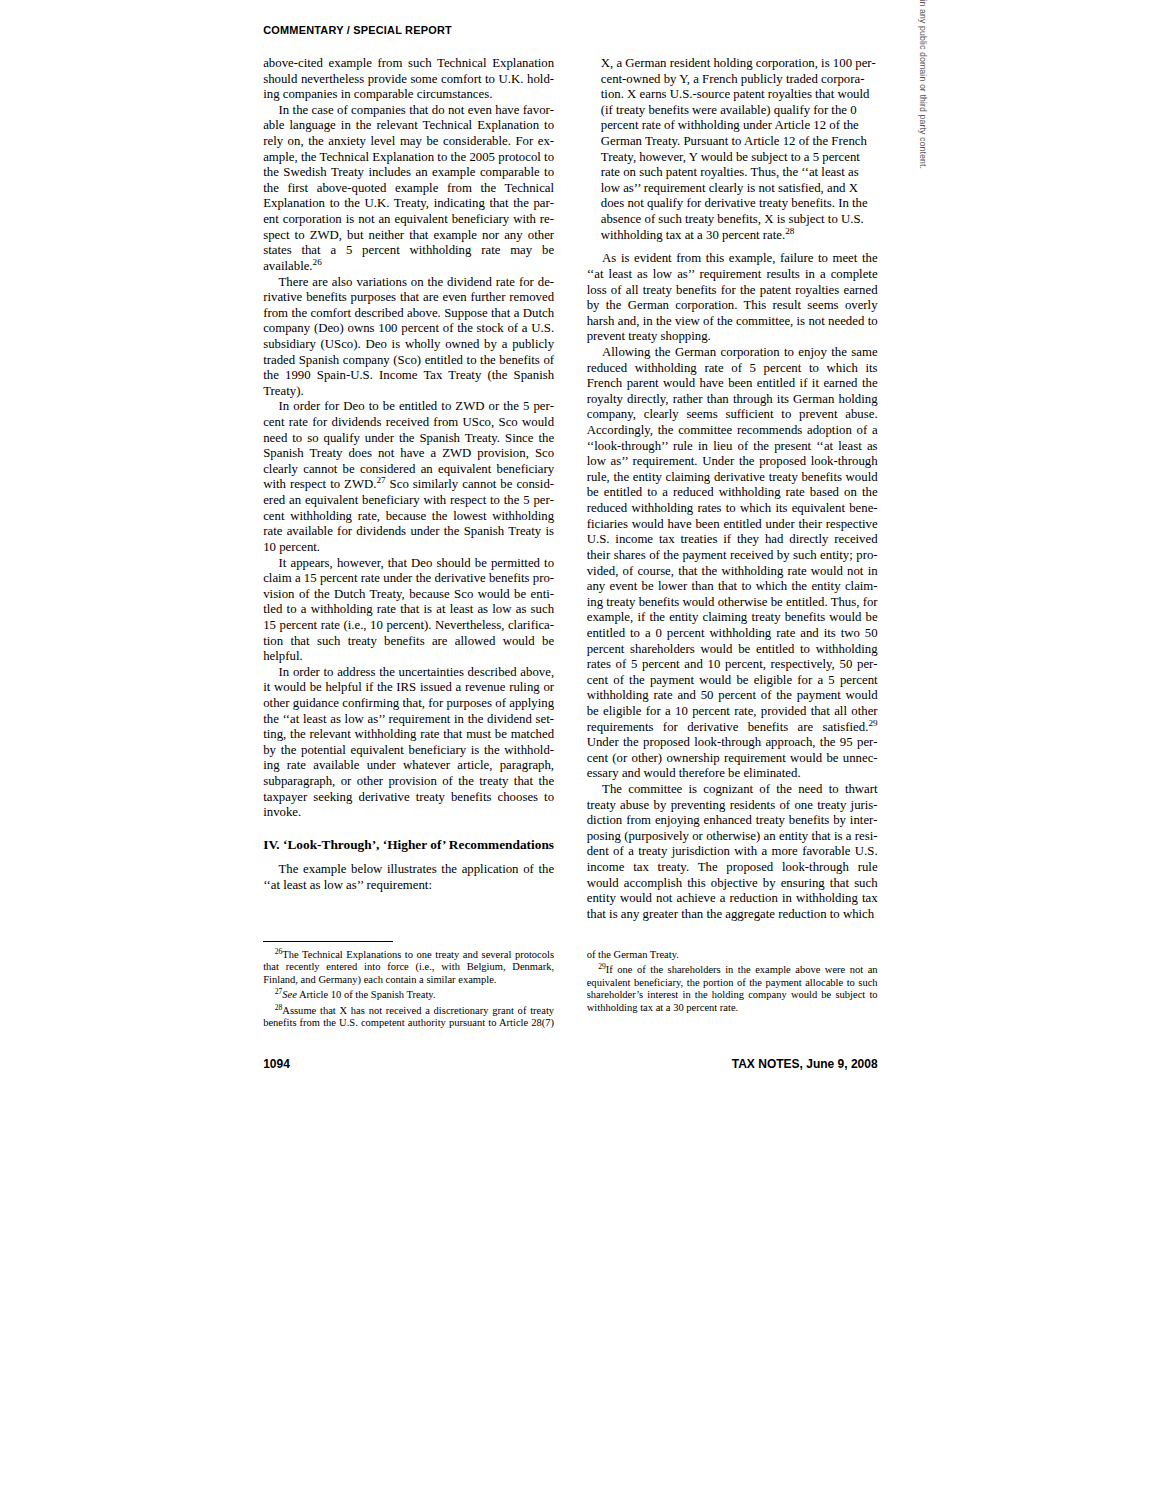(C) Tax Analysts 2008. All rights reserved. Tax Analysts does not claim copyright in any public domain or third party content.
COMMENTARY / SPECIAL REPORT
above-cited example from such Technical Explanation should nevertheless provide some comfort to U.K. holding companies in comparable circumstances.
In the case of companies that do not even have favorable language in the relevant Technical Explanation to rely on, the anxiety level may be considerable. For example, the Technical Explanation to the 2005 protocol to the Swedish Treaty includes an example comparable to the first above-quoted example from the Technical Explanation to the U.K. Treaty, indicating that the parent corporation is not an equivalent beneficiary with respect to ZWD, but neither that example nor any other states that a 5 percent withholding rate may be available.26
There are also variations on the dividend rate for derivative benefits purposes that are even further removed from the comfort described above. Suppose that a Dutch company (Deo) owns 100 percent of the stock of a U.S. subsidiary (USco). Deo is wholly owned by a publicly traded Spanish company (Sco) entitled to the benefits of the 1990 Spain-U.S. Income Tax Treaty (the Spanish Treaty).
In order for Deo to be entitled to ZWD or the 5 percent rate for dividends received from USco, Sco would need to so qualify under the Spanish Treaty. Since the Spanish Treaty does not have a ZWD provision, Sco clearly cannot be considered an equivalent beneficiary with respect to ZWD.27 Sco similarly cannot be considered an equivalent beneficiary with respect to the 5 percent withholding rate, because the lowest withholding rate available for dividends under the Spanish Treaty is 10 percent.
It appears, however, that Deo should be permitted to claim a 15 percent rate under the derivative benefits provision of the Dutch Treaty, because Sco would be entitled to a withholding rate that is at least as low as such 15 percent rate (i.e., 10 percent). Nevertheless, clarification that such treaty benefits are allowed would be helpful.
In order to address the uncertainties described above, it would be helpful if the IRS issued a revenue ruling or other guidance confirming that, for purposes of applying the ‘‘at least as low as’’ requirement in the dividend setting, the relevant withholding rate that must be matched by the potential equivalent beneficiary is the withholding rate available under whatever article, paragraph, subparagraph, or other provision of the treaty that the taxpayer seeking derivative treaty benefits chooses to invoke.
IV. ‘Look-Through’, ‘Higher of’ Recommendations
The example below illustrates the application of the ‘‘at least as low as’’ requirement:
X, a German resident holding corporation, is 100 percent-owned by Y, a French publicly traded corporation. X earns U.S.-source patent royalties that would (if treaty benefits were available) qualify for the 0 percent rate of withholding under Article 12 of the German Treaty. Pursuant to Article 12 of the French Treaty, however, Y would be subject to a 5 percent rate on such patent royalties. Thus, the ‘‘at least as low as’’ requirement clearly is not satisfied, and X does not qualify for derivative treaty benefits. In the absence of such treaty benefits, X is subject to U.S. withholding tax at a 30 percent rate.28
As is evident from this example, failure to meet the ‘‘at least as low as’’ requirement results in a complete loss of all treaty benefits for the patent royalties earned by the German corporation. This result seems overly harsh and, in the view of the committee, is not needed to prevent treaty shopping.
Allowing the German corporation to enjoy the same reduced withholding rate of 5 percent to which its French parent would have been entitled if it earned the royalty directly, rather than through its German holding company, clearly seems sufficient to prevent abuse. Accordingly, the committee recommends adoption of a ‘‘look-through’’ rule in lieu of the present ‘‘at least as low as’’ requirement. Under the proposed look-through rule, the entity claiming derivative treaty benefits would be entitled to a reduced withholding rate based on the reduced withholding rates to which its equivalent beneficiaries would have been entitled under their respective U.S. income tax treaties if they had directly received their shares of the payment received by such entity; provided, of course, that the withholding rate would not in any event be lower than that to which the entity claiming treaty benefits would otherwise be entitled. Thus, for example, if the entity claiming treaty benefits would be entitled to a 0 percent withholding rate and its two 50 percent shareholders would be entitled to withholding rates of 5 percent and 10 percent, respectively, 50 percent of the payment would be eligible for a 5 percent withholding rate and 50 percent of the payment would be eligible for a 10 percent rate, provided that all other requirements for derivative benefits are satisfied.29 Under the proposed look-through approach, the 95 percent (or other) ownership requirement would be unnecessary and would therefore be eliminated.
The committee is cognizant of the need to thwart treaty abuse by preventing residents of one treaty jurisdiction from enjoying enhanced treaty benefits by interposing (purposively or otherwise) an entity that is a resident of a treaty jurisdiction with a more favorable U.S. income tax treaty. The proposed look-through rule would accomplish this objective by ensuring that such entity would not achieve a reduction in withholding tax that is any greater than the aggregate reduction to which
26The Technical Explanations to one treaty and several protocols that recently entered into force (i.e., with Belgium, Denmark, Finland, and Germany) each contain a similar example.
27See Article 10 of the Spanish Treaty.
28Assume that X has not received a discretionary grant of treaty benefits from the U.S. competent authority pursuant to Article 28(7) of the German Treaty.
29If one of the shareholders in the example above were not an equivalent beneficiary, the portion of the payment allocable to such shareholder’s interest in the holding company would be subject to withholding tax at a 30 percent rate.
1094 TAX NOTES, June 9, 2008